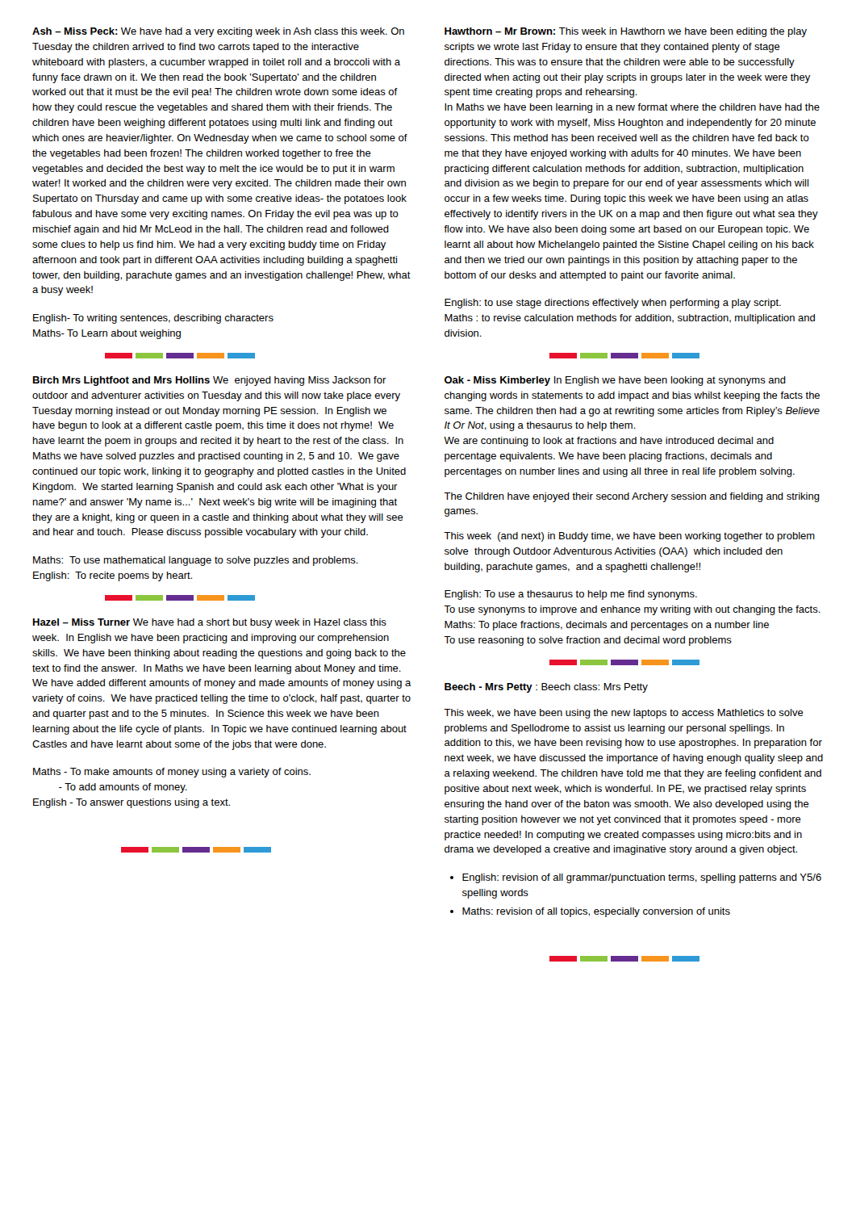Ash – Miss Peck:
We have had a very exciting week in Ash class this week. On Tuesday the children arrived to find two carrots taped to the interactive whiteboard with plasters, a cucumber wrapped in toilet roll and a broccoli with a funny face drawn on it. We then read the book 'Supertato' and the children worked out that it must be the evil pea! The children wrote down some ideas of how they could rescue the vegetables and shared them with their friends. The children have been weighing different potatoes using multi link and finding out which ones are heavier/lighter. On Wednesday when we came to school some of the vegetables had been frozen! The children worked together to free the vegetables and decided the best way to melt the ice would be to put it in warm water! It worked and the children were very excited. The children made their own Supertato on Thursday and came up with some creative ideas- the potatoes look fabulous and have some very exciting names. On Friday the evil pea was up to mischief again and hid Mr McLeod in the hall. The children read and followed some clues to help us find him. We had a very exciting buddy time on Friday afternoon and took part in different OAA activities including building a spaghetti tower, den building, parachute games and an investigation challenge! Phew, what a busy week!
English- To writing sentences, describing characters
Maths- To Learn about weighing
Birch Mrs Lightfoot and Mrs Hollins
We enjoyed having Miss Jackson for outdoor and adventurer activities on Tuesday and this will now take place every Tuesday morning instead or out Monday morning PE session. In English we have begun to look at a different castle poem, this time it does not rhyme! We have learnt the poem in groups and recited it by heart to the rest of the class. In Maths we have solved puzzles and practised counting in 2, 5 and 10. We gave continued our topic work, linking it to geography and plotted castles in the United Kingdom. We started learning Spanish and could ask each other 'What is your name?' and answer 'My name is...' Next week's big write will be imagining that they are a knight, king or queen in a castle and thinking about what they will see and hear and touch. Please discuss possible vocabulary with your child.
Maths: To use mathematical language to solve puzzles and problems.
English: To recite poems by heart.
Hazel – Miss Turner
We have had a short but busy week in Hazel class this week. In English we have been practicing and improving our comprehension skills. We have been thinking about reading the questions and going back to the text to find the answer. In Maths we have been learning about Money and time. We have added different amounts of money and made amounts of money using a variety of coins. We have practiced telling the time to o'clock, half past, quarter to and quarter past and to the 5 minutes. In Science this week we have been learning about the life cycle of plants. In Topic we have continued learning about Castles and have learnt about some of the jobs that were done.
Maths - To make amounts of money using a variety of coins.
- To add amounts of money.
English - To answer questions using a text.
Hawthorn – Mr Brown:
This week in Hawthorn we have been editing the play scripts we wrote last Friday to ensure that they contained plenty of stage directions. This was to ensure that the children were able to be successfully directed when acting out their play scripts in groups later in the week were they spent time creating props and rehearsing.
In Maths we have been learning in a new format where the children have had the opportunity to work with myself, Miss Houghton and independently for 20 minute sessions. This method has been received well as the children have fed back to me that they have enjoyed working with adults for 40 minutes. We have been practicing different calculation methods for addition, subtraction, multiplication and division as we begin to prepare for our end of year assessments which will occur in a few weeks time. During topic this week we have been using an atlas effectively to identify rivers in the UK on a map and then figure out what sea they flow into. We have also been doing some art based on our European topic. We learnt all about how Michelangelo painted the Sistine Chapel ceiling on his back and then we tried our own paintings in this position by attaching paper to the bottom of our desks and attempted to paint our favorite animal.
English: to use stage directions effectively when performing a play script.
Maths : to revise calculation methods for addition, subtraction, multiplication and division.
Oak - Miss Kimberley
In English we have been looking at synonyms and changing words in statements to add impact and bias whilst keeping the facts the same. The children then had a go at rewriting some articles from Ripley’s Believe It Or Not, using a thesaurus to help them.
We are continuing to look at fractions and have introduced decimal and percentage equivalents. We have been placing fractions, decimals and percentages on number lines and using all three in real life problem solving.
The Children have enjoyed their second Archery session and fielding and striking games.
This week (and next) in Buddy time, we have been working together to problem solve through Outdoor Adventurous Activities (OAA) which included den building, parachute games, and a spaghetti challenge!!
English: To use a thesaurus to help me find synonyms.
To use synonyms to improve and enhance my writing with out changing the facts.
Maths: To place fractions, decimals and percentages on a number line
To use reasoning to solve fraction and decimal word problems
Beech - Mrs Petty
: Beech class: Mrs Petty
This week, we have been using the new laptops to access Mathletics to solve problems and Spellodrome to assist us learning our personal spellings. In addition to this, we have been revising how to use apostrophes. In preparation for next week, we have discussed the importance of having enough quality sleep and a relaxing weekend. The children have told me that they are feeling confident and positive about next week, which is wonderful. In PE, we practised relay sprints ensuring the hand over of the baton was smooth. We also developed using the starting position however we not yet convinced that it promotes speed - more practice needed! In computing we created compasses using micro:bits and in drama we developed a creative and imaginative story around a given object.
English: revision of all grammar/punctuation terms, spelling patterns and Y5/6 spelling words
Maths: revision of all topics, especially conversion of units